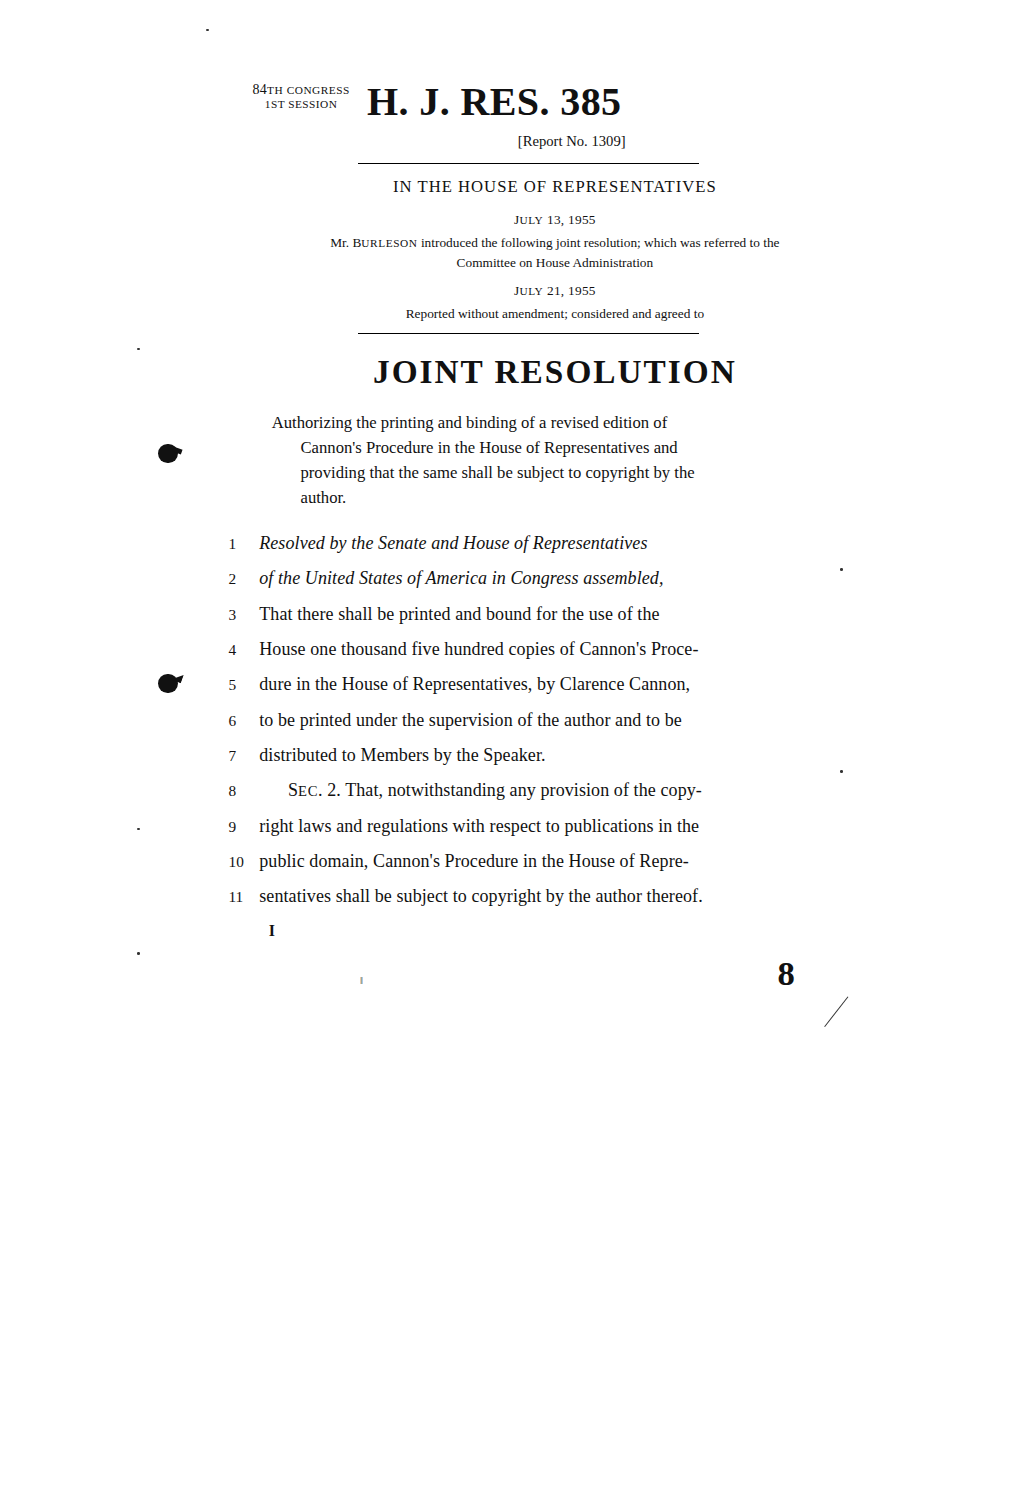84 TH CONGRESS 1ST SESSION
H. J. RES. 385
[Report No. 1309]
IN THE HOUSE OF REPRESENTATIVES
JULY 13, 1955
Mr. BURLESON introduced the following joint resolution; which was referred to the Committee on House Administration
JULY 21, 1955
Reported without amendment; considered and agreed to
JOINT RESOLUTION
Authorizing the printing and binding of a revised edition of Cannon's Procedure in the House of Representatives and providing that the same shall be subject to copyright by the author.
1 Resolved by the Senate and House of Representatives
2 of the United States of America in Congress assembled,
3 That there shall be printed and bound for the use of the
4 House one thousand five hundred copies of Cannon's Proce-
5 dure in the House of Representatives, by Clarence Cannon,
6 to be printed under the supervision of the author and to be
7 distributed to Members by the Speaker.
8 SEC. 2. That, notwithstanding any provision of the copy-
9 right laws and regulations with respect to publications in the
10 public domain, Cannon's Procedure in the House of Repre-
11 sentatives shall be subject to copyright by the author thereof.
I
‖
8